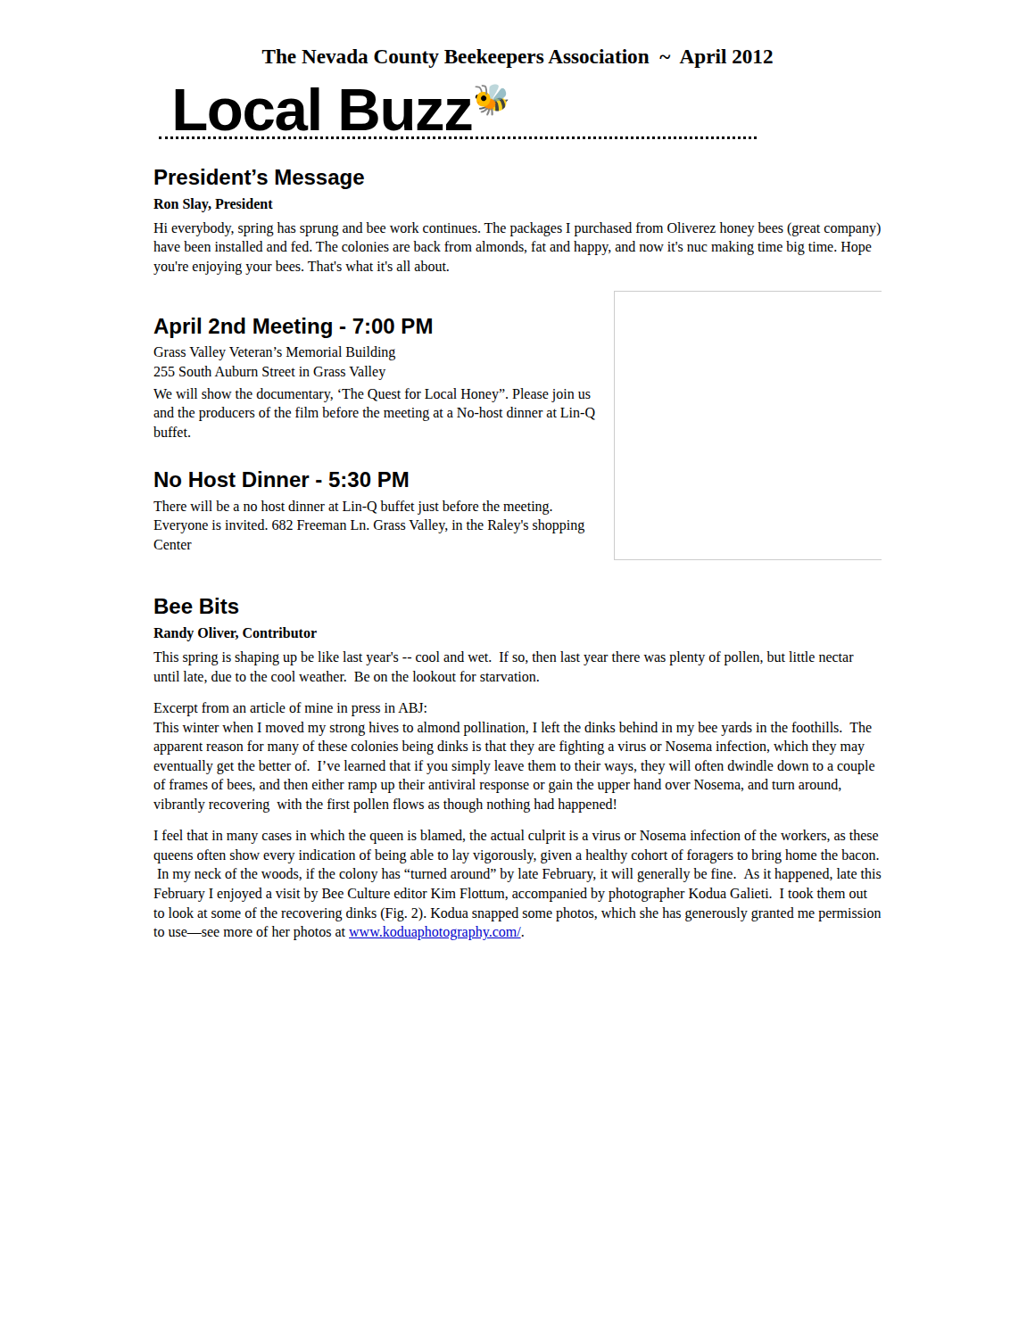The Nevada County Beekeepers Association ~ April 2012
Local Buzz🐝
President’s Message
Ron Slay, President
Hi everybody, spring has sprung and bee work continues. The packages I purchased from Oliverez honey bees (great company) have been installed and fed. The colonies are back from almonds, fat and happy, and now it's nuc making time big time. Hope you're enjoying your bees. That's what it's all about.
April 2nd Meeting - 7:00 PM
Grass Valley Veteran’s Memorial Building 255 South Auburn Street in Grass Valley
We will show the documentary, ‘The Quest for Local Honey”. Please join us and the producers of the film before the meeting at a No-host dinner at Lin-Q buffet.
No Host Dinner - 5:30 PM
There will be a no host dinner at Lin-Q buffet just before the meeting. Everyone is invited. 682 Freeman Ln. Grass Valley, in the Raley's shopping Center
Bee Bits
Randy Oliver, Contributor
This spring is shaping up be like last year's -- cool and wet. If so, then last year there was plenty of pollen, but little nectar until late, due to the cool weather. Be on the lookout for starvation.
Excerpt from an article of mine in press in ABJ:
This winter when I moved my strong hives to almond pollination, I left the dinks behind in my bee yards in the foothills. The apparent reason for many of these colonies being dinks is that they are fighting a virus or Nosema infection, which they may eventually get the better of. I’ve learned that if you simply leave them to their ways, they will often dwindle down to a couple of frames of bees, and then either ramp up their antiviral response or gain the upper hand over Nosema, and turn around, vibrantly recovering with the first pollen flows as though nothing had happened!
I feel that in many cases in which the queen is blamed, the actual culprit is a virus or Nosema infection of the workers, as these queens often show every indication of being able to lay vigorously, given a healthy cohort of foragers to bring home the bacon. In my neck of the woods, if the colony has “turned around” by late February, it will generally be fine. As it happened, late this February I enjoyed a visit by Bee Culture editor Kim Flottum, accompanied by photographer Kodua Galieti. I took them out to look at some of the recovering dinks (Fig. 2). Kodua snapped some photos, which she has generously granted me permission to use—see more of her photos at www.koduaphotography.com/.